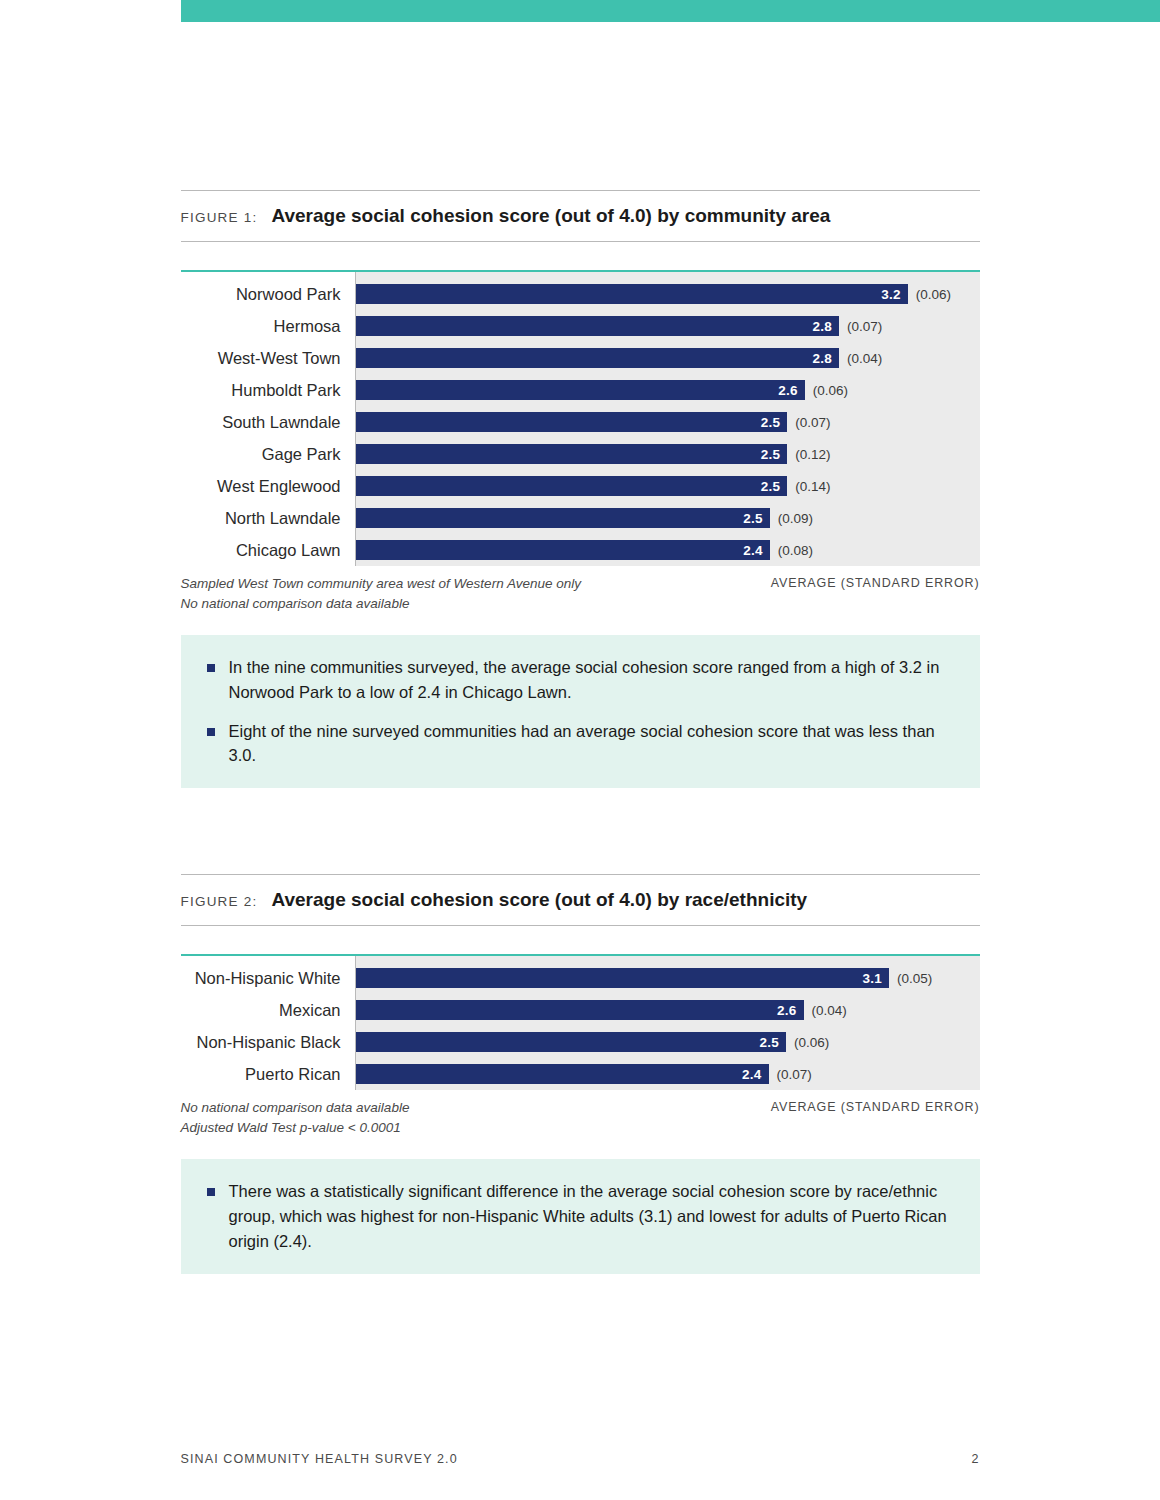Figure 1: Average social cohesion score (out of 4.0) by community area
Norwood Park
Hermosa
West-West Town
Humboldt Park
South Lawndale
Gage Park
West Englewood
North Lawndale
Chicago Lawn
3.2
(0.06)
2.8
(0.07)
2.8
(0.04)
2.6
(0.06)
2.5
(0.07)
2.5
(0.12)
2.5
(0.14)
2.5
(0.09)
2.4
(0.08)
Sampled West Town community area west of Western Avenue only
No national comparison data available
Average (Standard Error)
In the nine communities surveyed, the average social cohesion score ranged from a high of 3.2 in Norwood Park to a low of 2.4 in Chicago Lawn.
Eight of the nine surveyed communities had an average social cohesion score that was less than 3.0.
Figure 2: Average social cohesion score (out of 4.0) by race/ethnicity
Non-Hispanic White
Mexican
Non-Hispanic Black
Puerto Rican
3.1
(0.05)
2.6
(0.04)
2.5
(0.06)
2.4
(0.07)
No national comparison data available
Adjusted Wald Test p-value < 0.0001
Average (Standard Error)
There was a statistically significant difference in the average social cohesion score by race/ethnic group, which was highest for non-Hispanic White adults (3.1) and lowest for adults of Puerto Rican origin (2.4).
Sinai Community Health Survey 2.0 2